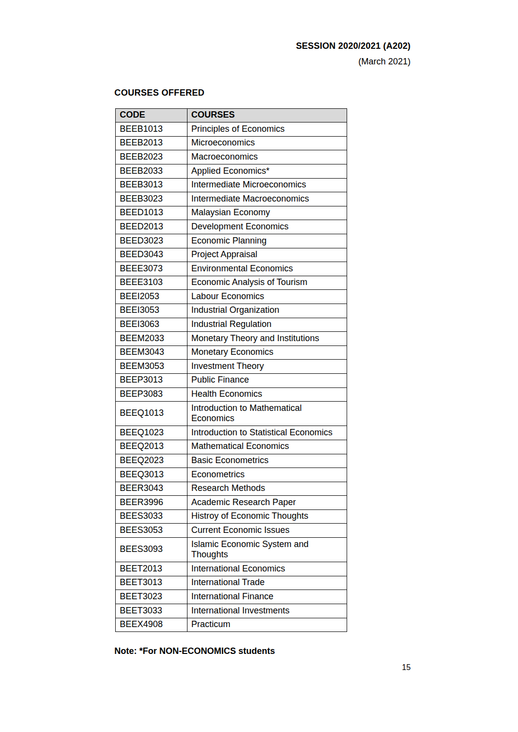SESSION 2020/2021 (A202)
(March 2021)
COURSES OFFERED
| CODE | COURSES |
| --- | --- |
| BEEB1013 | Principles of Economics |
| BEEB2013 | Microeconomics |
| BEEB2023 | Macroeconomics |
| BEEB2033 | Applied Economics* |
| BEEB3013 | Intermediate Microeconomics |
| BEEB3023 | Intermediate Macroeconomics |
| BEED1013 | Malaysian Economy |
| BEED2013 | Development Economics |
| BEED3023 | Economic Planning |
| BEED3043 | Project Appraisal |
| BEEE3073 | Environmental Economics |
| BEEE3103 | Economic Analysis of Tourism |
| BEEI2053 | Labour Economics |
| BEEI3053 | Industrial Organization |
| BEEI3063 | Industrial Regulation |
| BEEM2033 | Monetary Theory and Institutions |
| BEEM3043 | Monetary Economics |
| BEEM3053 | Investment Theory |
| BEEP3013 | Public Finance |
| BEEP3083 | Health Economics |
| BEEQ1013 | Introduction to Mathematical Economics |
| BEEQ1023 | Introduction to Statistical Economics |
| BEEQ2013 | Mathematical Economics |
| BEEQ2023 | Basic Econometrics |
| BEEQ3013 | Econometrics |
| BEER3043 | Research Methods |
| BEER3996 | Academic Research Paper |
| BEES3033 | Histroy of Economic Thoughts |
| BEES3053 | Current Economic Issues |
| BEES3093 | Islamic Economic System and Thoughts |
| BEET2013 | International Economics |
| BEET3013 | International Trade |
| BEET3023 | International Finance |
| BEET3033 | International Investments |
| BEEX4908 | Practicum |
Note: *For NON-ECONOMICS students
15